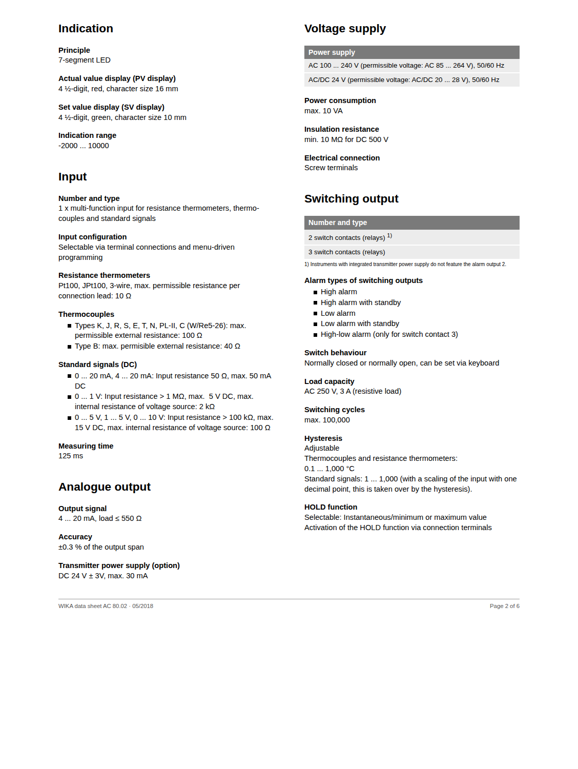Indication
Principle
7-segment LED
Actual value display (PV display)
4 ½-digit, red, character size 16 mm
Set value display (SV display)
4 ½-digit, green, character size 10 mm
Indication range
-2000 ... 10000
Input
Number and type
1 x multi-function input for resistance thermometers, thermo-couples and standard signals
Input configuration
Selectable via terminal connections and menu-driven programming
Resistance thermometers
Pt100, JPt100, 3-wire, max. permissible resistance per connection lead: 10 Ω
Thermocouples
Types K, J, R, S, E, T, N, PL-II, C (W/Re5-26): max. permissible external resistance: 100 Ω
Type B: max. permisible external resistance: 40 Ω
Standard signals (DC)
0 ... 20 mA, 4 ... 20 mA: Input resistance 50 Ω, max. 50 mA DC
0 ... 1 V: Input resistance > 1 MΩ, max. 5 V DC, max. internal resistance of voltage source: 2 kΩ
0 ... 5 V, 1 ... 5 V, 0 ... 10 V: Input resistance > 100 kΩ, max. 15 V DC, max. internal resistance of voltage source: 100 Ω
Measuring time
125 ms
Analogue output
Output signal
4 ... 20 mA, load ≤ 550 Ω
Accuracy
±0.3 % of the output span
Transmitter power supply (option)
DC 24 V ± 3V, max. 30 mA
Voltage supply
| Power supply |
| --- |
| AC 100 ... 240 V (permissible voltage: AC 85 ... 264 V), 50/60 Hz |
| AC/DC 24 V (permissible voltage: AC/DC 20 ... 28 V), 50/60 Hz |
Power consumption
max. 10 VA
Insulation resistance
min. 10 MΩ for DC 500 V
Electrical connection
Screw terminals
Switching output
| Number and type |
| --- |
| 2 switch contacts (relays) 1) |
| 3 switch contacts (relays) |
1) Instruments with integrated transmitter power supply do not feature the alarm output 2.
Alarm types of switching outputs
High alarm
High alarm with standby
Low alarm
Low alarm with standby
High-low alarm (only for switch contact 3)
Switch behaviour
Normally closed or normally open, can be set via keyboard
Load capacity
AC 250 V, 3 A (resistive load)
Switching cycles
max. 100,000
Hysteresis
Adjustable
Thermocouples and resistance thermometers:
0.1 ... 1,000 °C
Standard signals: 1 ... 1,000 (with a scaling of the input with one decimal point, this is taken over by the hysteresis).
HOLD function
Selectable: Instantaneous/minimum or maximum value
Activation of the HOLD function via connection terminals
WIKA data sheet AC 80.02 · 05/2018 Page 2 of 6